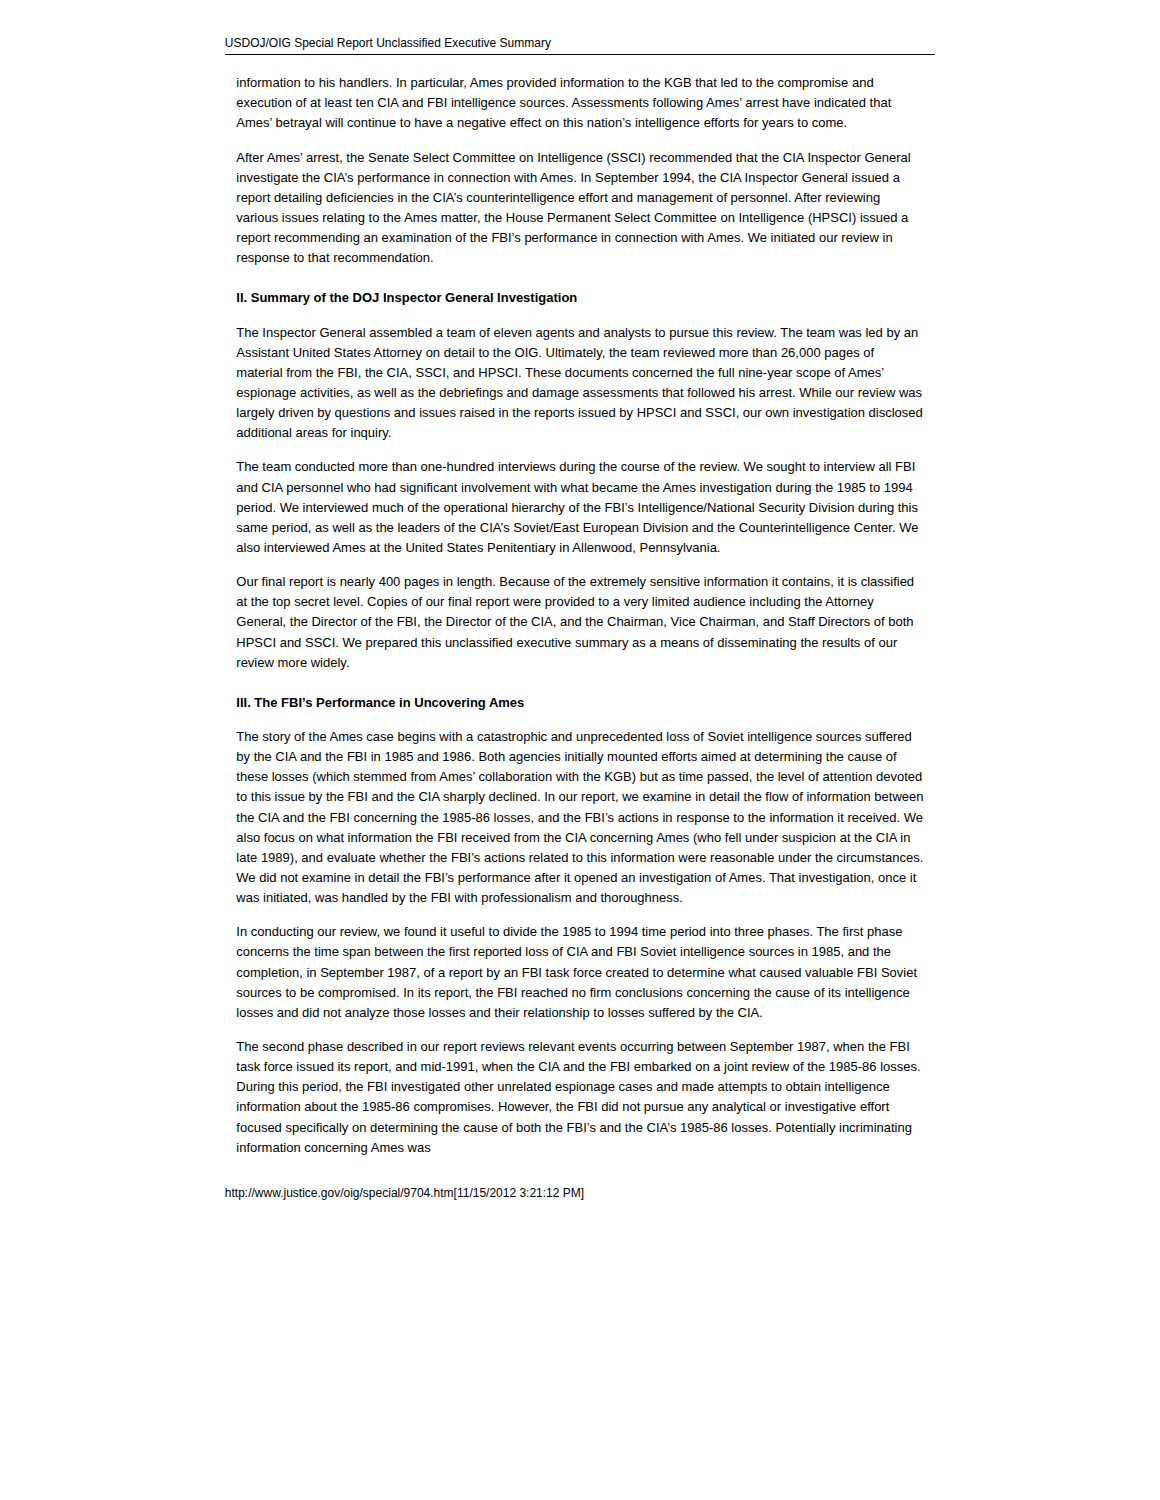USDOJ/OIG Special Report Unclassified Executive Summary
information to his handlers. In particular, Ames provided information to the KGB that led to the compromise and execution of at least ten CIA and FBI intelligence sources. Assessments following Ames’ arrest have indicated that Ames’ betrayal will continue to have a negative effect on this nation’s intelligence efforts for years to come.
After Ames’ arrest, the Senate Select Committee on Intelligence (SSCI) recommended that the CIA Inspector General investigate the CIA’s performance in connection with Ames. In September 1994, the CIA Inspector General issued a report detailing deficiencies in the CIA’s counterintelligence effort and management of personnel. After reviewing various issues relating to the Ames matter, the House Permanent Select Committee on Intelligence (HPSCI) issued a report recommending an examination of the FBI’s performance in connection with Ames. We initiated our review in response to that recommendation.
II. Summary of the DOJ Inspector General Investigation
The Inspector General assembled a team of eleven agents and analysts to pursue this review. The team was led by an Assistant United States Attorney on detail to the OIG. Ultimately, the team reviewed more than 26,000 pages of material from the FBI, the CIA, SSCI, and HPSCI. These documents concerned the full nine-year scope of Ames’ espionage activities, as well as the debriefings and damage assessments that followed his arrest. While our review was largely driven by questions and issues raised in the reports issued by HPSCI and SSCI, our own investigation disclosed additional areas for inquiry.
The team conducted more than one-hundred interviews during the course of the review. We sought to interview all FBI and CIA personnel who had significant involvement with what became the Ames investigation during the 1985 to 1994 period. We interviewed much of the operational hierarchy of the FBI’s Intelligence/National Security Division during this same period, as well as the leaders of the CIA’s Soviet/East European Division and the Counterintelligence Center. We also interviewed Ames at the United States Penitentiary in Allenwood, Pennsylvania.
Our final report is nearly 400 pages in length. Because of the extremely sensitive information it contains, it is classified at the top secret level. Copies of our final report were provided to a very limited audience including the Attorney General, the Director of the FBI, the Director of the CIA, and the Chairman, Vice Chairman, and Staff Directors of both HPSCI and SSCI. We prepared this unclassified executive summary as a means of disseminating the results of our review more widely.
III. The FBI’s Performance in Uncovering Ames
The story of the Ames case begins with a catastrophic and unprecedented loss of Soviet intelligence sources suffered by the CIA and the FBI in 1985 and 1986. Both agencies initially mounted efforts aimed at determining the cause of these losses (which stemmed from Ames’ collaboration with the KGB) but as time passed, the level of attention devoted to this issue by the FBI and the CIA sharply declined. In our report, we examine in detail the flow of information between the CIA and the FBI concerning the 1985-86 losses, and the FBI’s actions in response to the information it received. We also focus on what information the FBI received from the CIA concerning Ames (who fell under suspicion at the CIA in late 1989), and evaluate whether the FBI’s actions related to this information were reasonable under the circumstances. We did not examine in detail the FBI’s performance after it opened an investigation of Ames. That investigation, once it was initiated, was handled by the FBI with professionalism and thoroughness.
In conducting our review, we found it useful to divide the 1985 to 1994 time period into three phases. The first phase concerns the time span between the first reported loss of CIA and FBI Soviet intelligence sources in 1985, and the completion, in September 1987, of a report by an FBI task force created to determine what caused valuable FBI Soviet sources to be compromised. In its report, the FBI reached no firm conclusions concerning the cause of its intelligence losses and did not analyze those losses and their relationship to losses suffered by the CIA.
The second phase described in our report reviews relevant events occurring between September 1987, when the FBI task force issued its report, and mid-1991, when the CIA and the FBI embarked on a joint review of the 1985-86 losses. During this period, the FBI investigated other unrelated espionage cases and made attempts to obtain intelligence information about the 1985-86 compromises. However, the FBI did not pursue any analytical or investigative effort focused specifically on determining the cause of both the FBI’s and the CIA’s 1985-86 losses. Potentially incriminating information concerning Ames was
http://www.justice.gov/oig/special/9704.htm[11/15/2012 3:21:12 PM]